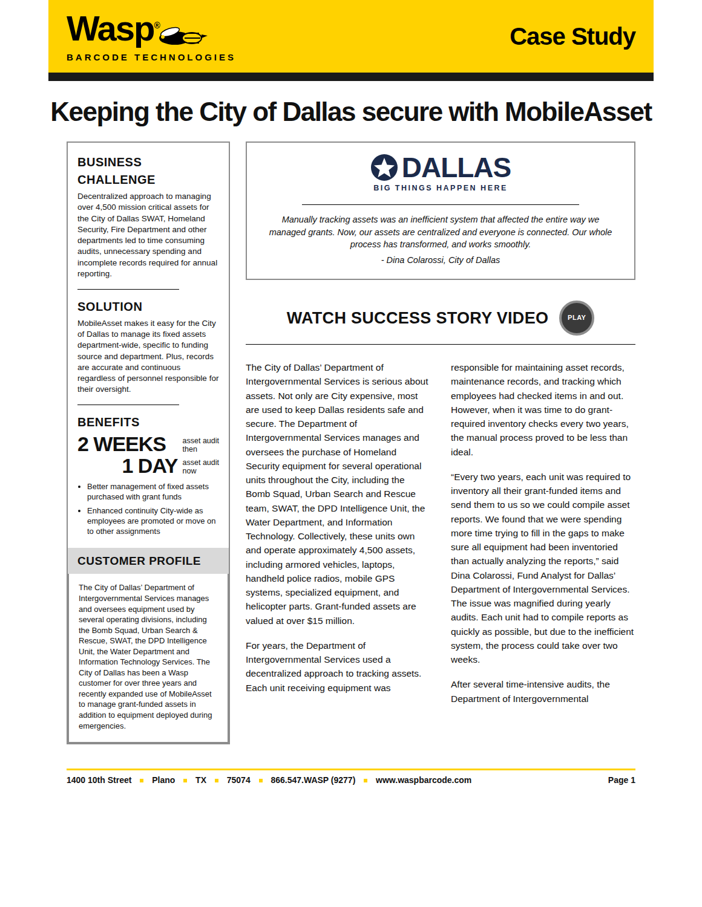Wasp®
BARCODE TECHNOLOGIES
Case Study
Keeping the City of Dallas secure with MobileAsset
BUSINESS CHALLENGE
Decentralized approach to managing over 4,500 mission critical assets for the City of Dallas SWAT, Homeland Security, Fire Department and other departments led to time consuming audits, unnecessary spending and incomplete records required for annual reporting.
SOLUTION
MobileAsset makes it easy for the City of Dallas to manage its fixed assets department-wide, specific to funding source and department. Plus, records are accurate and continuous regardless of personnel responsible for their oversight.
BENEFITS
2 WEEKS
asset audit
then
1 DAY
asset audit
now
Better management of fixed assets purchased with grant funds
Enhanced continuity City-wide as employees are promoted or move on to other assignments
CUSTOMER PROFILE
The City of Dallas’ Department of Intergovernmental Services manages and oversees equipment used by several operating divisions, including the Bomb Squad, Urban Search & Rescue, SWAT, the DPD Intelligence Unit, the Water Department and Information Technology Services. The City of Dallas has been a Wasp customer for over three years and recently expanded use of MobileAsset to manage grant-funded assets in addition to equipment deployed during emergencies.
DALLAS
BIG THINGS HAPPEN HERE
Manually tracking assets was an inefficient system that affected the entire way we managed grants. Now, our assets are centralized and everyone is connected. Our whole process has transformed, and works smoothly.
- Dina Colarossi, City of Dallas
WATCH SUCCESS STORY VIDEO
PLAY
The City of Dallas’ Department of Intergovernmental Services is serious about assets. Not only are City expensive, most are used to keep Dallas residents safe and secure. The Department of Intergovernmental Services manages and oversees the purchase of Homeland Security equipment for several operational units throughout the City, including the Bomb Squad, Urban Search and Rescue team, SWAT, the DPD Intelligence Unit, the Water Department, and Information Technology. Collectively, these units own and operate approximately 4,500 assets, including armored vehicles, laptops, handheld police radios, mobile GPS systems, specialized equipment, and helicopter parts. Grant-funded assets are valued at over $15 million.
For years, the Department of Intergovernmental Services used a decentralized approach to tracking assets. Each unit receiving equipment was responsible for maintaining asset records, maintenance records, and tracking which employees had checked items in and out. However, when it was time to do grant-required inventory checks every two years, the manual process proved to be less than ideal.
“Every two years, each unit was required to inventory all their grant-funded items and send them to us so we could compile asset reports. We found that we were spending more time trying to fill in the gaps to make sure all equipment had been inventoried than actually analyzing the reports,” said Dina Colarossi, Fund Analyst for Dallas’ Department of Intergovernmental Services. The issue was magnified during yearly audits. Each unit had to compile reports as quickly as possible, but due to the inefficient system, the process could take over two weeks.
After several time-intensive audits, the Department of Intergovernmental
1400 10th Street Plano TX 75074 866.547.WASP (9277) www.waspbarcode.com
Page 1